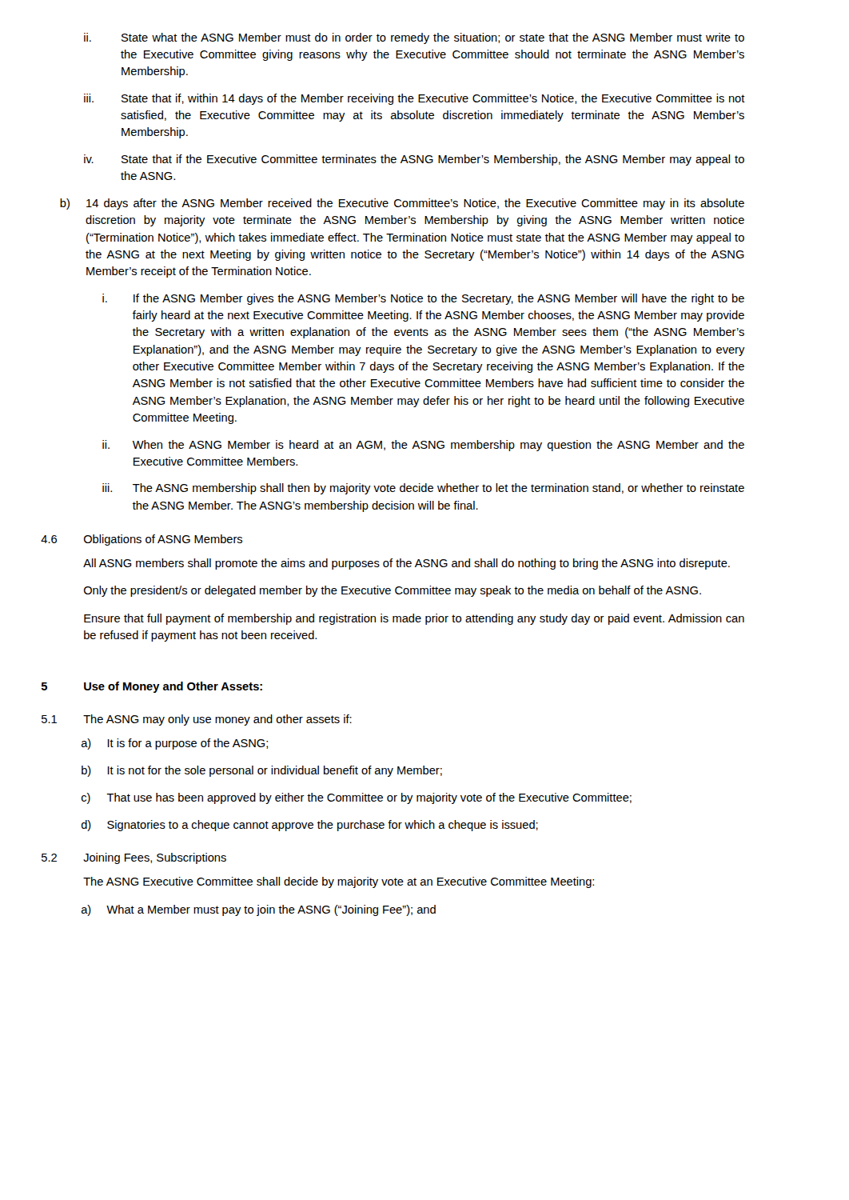ii.
State what the ASNG Member must do in order to remedy the situation; or state that the ASNG Member must write to the Executive Committee giving reasons why the Executive Committee should not terminate the ASNG Member’s Membership.
iii.
State that if, within 14 days of the Member receiving the Executive Committee’s Notice, the Executive Committee is not satisfied, the Executive Committee may at its absolute discretion immediately terminate the ASNG Member’s Membership.
iv.
State that if the Executive Committee terminates the ASNG Member’s Membership, the ASNG Member may appeal to the ASNG.
b)
14 days after the ASNG Member received the Executive Committee’s Notice, the Executive Committee may in its absolute discretion by majority vote terminate the ASNG Member’s Membership by giving the ASNG Member written notice (“Termination Notice”), which takes immediate effect. The Termination Notice must state that the ASNG Member may appeal to the ASNG at the next Meeting by giving written notice to the Secretary (“Member’s Notice”) within 14 days of the ASNG Member’s receipt of the Termination Notice.
i.
If the ASNG Member gives the ASNG Member’s Notice to the Secretary, the ASNG Member will have the right to be fairly heard at the next Executive Committee Meeting. If the ASNG Member chooses, the ASNG Member may provide the Secretary with a written explanation of the events as the ASNG Member sees them (“the ASNG Member’s Explanation”), and the ASNG Member may require the Secretary to give the ASNG Member’s Explanation to every other Executive Committee Member within 7 days of the Secretary receiving the ASNG Member’s Explanation. If the ASNG Member is not satisfied that the other Executive Committee Members have had sufficient time to consider the ASNG Member’s Explanation, the ASNG Member may defer his or her right to be heard until the following Executive Committee Meeting.
ii.
When the ASNG Member is heard at an AGM, the ASNG membership may question the ASNG Member and the Executive Committee Members.
iii.
The ASNG membership shall then by majority vote decide whether to let the termination stand, or whether to reinstate the ASNG Member. The ASNG’s membership decision will be final.
4.6
Obligations of ASNG Members
All ASNG members shall promote the aims and purposes of the ASNG and shall do nothing to bring the ASNG into disrepute.
Only the president/s or delegated member by the Executive Committee may speak to the media on behalf of the ASNG.
Ensure that full payment of membership and registration is made prior to attending any study day or paid event. Admission can be refused if payment has not been received.
5
Use of Money and Other Assets:
5.1
The ASNG may only use money and other assets if:
a)
It is for a purpose of the ASNG;
b)
It is not for the sole personal or individual benefit of any Member;
c)
That use has been approved by either the Committee or by majority vote of the Executive Committee;
d)
Signatories to a cheque cannot approve the purchase for which a cheque is issued;
5.2
Joining Fees, Subscriptions
The ASNG Executive Committee shall decide by majority vote at an Executive Committee Meeting:
a)
What a Member must pay to join the ASNG (“Joining Fee”); and